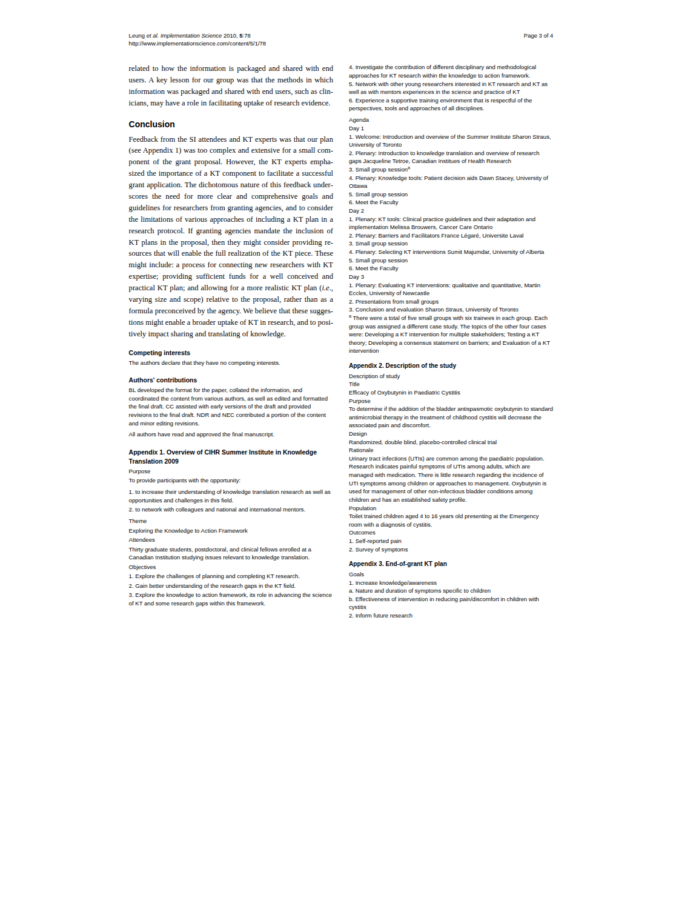Leung et al. Implementation Science 2010, 5:78
http://www.implementationscience.com/content/5/1/78
Page 3 of 4
related to how the information is packaged and shared with end users. A key lesson for our group was that the methods in which information was packaged and shared with end users, such as clinicians, may have a role in facilitating uptake of research evidence.
Conclusion
Feedback from the SI attendees and KT experts was that our plan (see Appendix 1) was too complex and extensive for a small component of the grant proposal. However, the KT experts emphasized the importance of a KT component to facilitate a successful grant application. The dichotomous nature of this feedback underscores the need for more clear and comprehensive goals and guidelines for researchers from granting agencies, and to consider the limitations of various approaches of including a KT plan in a research protocol. If granting agencies mandate the inclusion of KT plans in the proposal, then they might consider providing resources that will enable the full realization of the KT piece. These might include: a process for connecting new researchers with KT expertise; providing sufficient funds for a well conceived and practical KT plan; and allowing for a more realistic KT plan (i.e., varying size and scope) relative to the proposal, rather than as a formula preconceived by the agency. We believe that these suggestions might enable a broader uptake of KT in research, and to positively impact sharing and translating of knowledge.
Competing interests
The authors declare that they have no competing interests.
Authors' contributions
BL developed the format for the paper, collated the information, and coordinated the content from various authors, as well as edited and formatted the final draft. CC assisted with early versions of the draft and provided revisions to the final draft. NDR and NEC contributed a portion of the content and minor editing revisions.
All authors have read and approved the final manuscript.
Appendix 1. Overview of CIHR Summer Institute in Knowledge Translation 2009
Purpose
To provide participants with the opportunity:
1. to increase their understanding of knowledge translation research as well as opportunities and challenges in this field.
2. to network with colleagues and national and international mentors.
Theme
Exploring the Knowledge to Action Framework
Attendees
Thirty graduate students, postdoctoral, and clinical fellows enrolled at a Canadian Institution studying issues relevant to knowledge translation.
Objectives
1. Explore the challenges of planning and completing KT research.
2. Gain better understanding of the research gaps in the KT field.
3. Explore the knowledge to action framework, its role in advancing the science of KT and some research gaps within this framework.
4. Investigate the contribution of different disciplinary and methodological approaches for KT research within the knowledge to action framework.
5. Network with other young researchers interested in KT research and KT as well as with mentors experiences in the science and practice of KT
6. Experience a supportive training environment that is respectful of the perspectives, tools and approaches of all disciplines.
Agenda
Day 1
1. Welcome: Introduction and overview of the Summer Institute Sharon Straus, University of Toronto
2. Plenary: Introduction to knowledge translation and overview of research gaps Jacqueline Tetroe, Canadian Institues of Health Research
3. Small group sessiona
4. Plenary: Knowledge tools: Patient decision aids Dawn Stacey, University of Ottawa
5. Small group session
6. Meet the Faculty
Day 2
1. Plenary: KT tools: Clinical practice guidelines and their adaptation and implementation Melissa Brouwers, Cancer Care Ontario
2. Plenary: Barriers and Facilitators France Légaré, Universite Laval
3. Small group session
4. Plenary: Selecting KT interventions Sumit Majumdar, University of Alberta
5. Small group session
6. Meet the Faculty
Day 3
1. Plenary: Evaluating KT interventions: qualitative and quantitative, Martin Eccles, University of Newcastle
2. Presentations from small groups
3. Conclusion and evaluation Sharon Straus, University of Toronto
a There were a total of five small groups with six trainees in each group. Each group was assigned a different case study. The topics of the other four cases were: Developing a KT intervention for multiple stakeholders; Testing a KT theory; Developing a consensus statement on barriers; and Evaluation of a KT intervention
Appendix 2. Description of the study
Description of study
Title
Efficacy of Oxybutynin in Paediatric Cystitis
Purpose
To determine if the addition of the bladder antispasmotic oxybutynin to standard antimicrobial therapy in the treatment of childhood cystitis will decrease the associated pain and discomfort.
Design
Randomized, double blind, placebo-controlled clinical trial
Rationale
Urinary tract infections (UTIs) are common among the paediatric population. Research indicates painful symptoms of UTIs among adults, which are managed with medication. There is little research regarding the incidence of UTI symptoms among children or approaches to management. Oxybutynin is used for management of other non-infectious bladder conditions among children and has an established safety profile.
Population
Toilet trained children aged 4 to 16 years old presenting at the Emergency room with a diagnosis of cystitis.
Outcomes
1. Self-reported pain
2. Survey of symptoms
Appendix 3. End-of-grant KT plan
Goals
1. Increase knowledge/awareness
a. Nature and duration of symptoms specific to children
b. Effectiveness of intervention in reducing pain/discomfort in children with cystitis
2. Inform future research